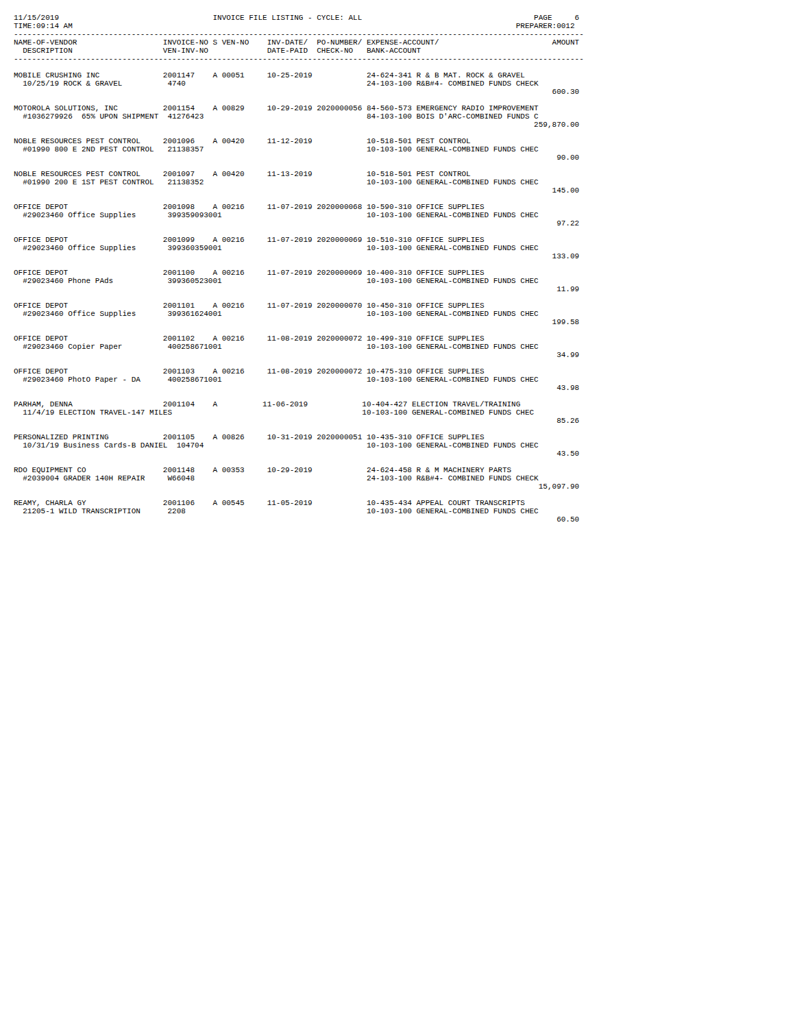11/15/2019                                  INVOICE FILE LISTING - CYCLE: ALL                                      PAGE     6
TIME:09:14 AM                                                                                                  PREPARER:0012
------------------------------------------------------------------------------------------------------------------------------
NAME-OF-VENDOR                   INVOICE-NO S VEN-NO    INV-DATE/  PO-NUMBER/ EXPENSE-ACCOUNT/                         AMOUNT
  DESCRIPTION                    VEN-INV-NO             DATE-PAID  CHECK-NO   BANK-ACCOUNT
------------------------------------------------------------------------------------------------------------------------------

MOBILE CRUSHING INC              2001147    A 00051     10-25-2019            24-624-341 R & B MAT. ROCK & GRAVEL
  10/25/19 ROCK & GRAVEL          4740                                        24-103-100 R&B#4- COMBINED FUNDS CHECK
                                                                                                                       600.30

MOTOROLA SOLUTIONS, INC          2001154    A 00829     10-29-2019 2020000056 84-560-573 EMERGENCY RADIO IMPROVEMENT
  #1036279926  65% UPON SHIPMENT  41276423                                    84-103-100 BOIS D'ARC-COMBINED FUNDS C
                                                                                                                   259,870.00

NOBLE RESOURCES PEST CONTROL     2001096    A 00420     11-12-2019            10-518-501 PEST CONTROL
  #01990 800 E 2ND PEST CONTROL   21138357                                    10-103-100 GENERAL-COMBINED FUNDS CHEC
                                                                                                                        90.00

NOBLE RESOURCES PEST CONTROL     2001097    A 00420     11-13-2019            10-518-501 PEST CONTROL
  #01990 200 E 1ST PEST CONTROL   21138352                                    10-103-100 GENERAL-COMBINED FUNDS CHEC
                                                                                                                       145.00

OFFICE DEPOT                     2001098    A 00216     11-07-2019 2020000068 10-590-310 OFFICE SUPPLIES
  #29023460 Office Supplies       399359093001                                10-103-100 GENERAL-COMBINED FUNDS CHEC
                                                                                                                        97.22

OFFICE DEPOT                     2001099    A 00216     11-07-2019 2020000069 10-510-310 OFFICE SUPPLIES
  #29023460 Office Supplies       399360359001                                10-103-100 GENERAL-COMBINED FUNDS CHEC
                                                                                                                       133.09

OFFICE DEPOT                     2001100    A 00216     11-07-2019 2020000069 10-400-310 OFFICE SUPPLIES
  #29023460 Phone PAds            399360523001                                10-103-100 GENERAL-COMBINED FUNDS CHEC
                                                                                                                        11.99

OFFICE DEPOT                     2001101    A 00216     11-07-2019 2020000070 10-450-310 OFFICE SUPPLIES
  #29023460 Office Supplies       399361624001                                10-103-100 GENERAL-COMBINED FUNDS CHEC
                                                                                                                       199.58

OFFICE DEPOT                     2001102    A 00216     11-08-2019 2020000072 10-499-310 OFFICE SUPPLIES
  #29023460 Copier Paper          400258671001                                10-103-100 GENERAL-COMBINED FUNDS CHEC
                                                                                                                        34.99

OFFICE DEPOT                     2001103    A 00216     11-08-2019 2020000072 10-475-310 OFFICE SUPPLIES
  #29023460 PhotO Paper - DA      400258671001                                10-103-100 GENERAL-COMBINED FUNDS CHEC
                                                                                                                        43.98

PARHAM, DENNA                    2001104    A          11-06-2019            10-404-427 ELECTION TRAVEL/TRAINING
  11/4/19 ELECTION TRAVEL-147 MILES                                          10-103-100 GENERAL-COMBINED FUNDS CHEC
                                                                                                                        85.26

PERSONALIZED PRINTING            2001105    A 00826     10-31-2019 2020000051 10-435-310 OFFICE SUPPLIES
  10/31/19 Business Cards-B DANIEL  104704                                    10-103-100 GENERAL-COMBINED FUNDS CHEC
                                                                                                                        43.50

RDO EQUIPMENT CO                 2001148    A 00353     10-29-2019            24-624-458 R & M MACHINERY PARTS
  #2039004 GRADER 140H REPAIR     W66048                                      24-103-100 R&B#4- COMBINED FUNDS CHECK
                                                                                                                    15,097.90

REAMY, CHARLA GY                 2001106    A 00545     11-05-2019            10-435-434 APPEAL COURT TRANSCRIPTS
  21205-1 WILD TRANSCRIPTION      2208                                        10-103-100 GENERAL-COMBINED FUNDS CHEC
                                                                                                                        60.50